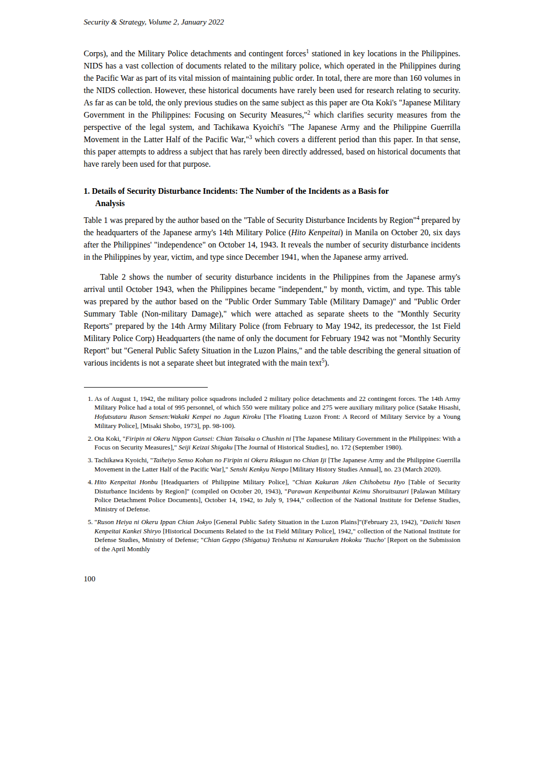Security & Strategy, Volume 2, January 2022
Corps), and the Military Police detachments and contingent forces1 stationed in key locations in the Philippines. NIDS has a vast collection of documents related to the military police, which operated in the Philippines during the Pacific War as part of its vital mission of maintaining public order. In total, there are more than 160 volumes in the NIDS collection. However, these historical documents have rarely been used for research relating to security. As far as can be told, the only previous studies on the same subject as this paper are Ota Koki's "Japanese Military Government in the Philippines: Focusing on Security Measures,"2 which clarifies security measures from the perspective of the legal system, and Tachikawa Kyoichi's "The Japanese Army and the Philippine Guerrilla Movement in the Latter Half of the Pacific War,"3 which covers a different period than this paper. In that sense, this paper attempts to address a subject that has rarely been directly addressed, based on historical documents that have rarely been used for that purpose.
1. Details of Security Disturbance Incidents: The Number of the Incidents as a Basis forAnalysis
Table 1 was prepared by the author based on the "Table of Security Disturbance Incidents by Region"4 prepared by the headquarters of the Japanese army's 14th Military Police (Hito Kenpeitai) in Manila on October 20, six days after the Philippines' "independence" on October 14, 1943. It reveals the number of security disturbance incidents in the Philippines by year, victim, and type since December 1941, when the Japanese army arrived.
Table 2 shows the number of security disturbance incidents in the Philippines from the Japanese army's arrival until October 1943, when the Philippines became "independent," by month, victim, and type. This table was prepared by the author based on the "Public Order Summary Table (Military Damage)" and "Public Order Summary Table (Non-military Damage)," which were attached as separate sheets to the "Monthly Security Reports" prepared by the 14th Army Military Police (from February to May 1942, its predecessor, the 1st Field Military Police Corp) Headquarters (the name of only the document for February 1942 was not "Monthly Security Report" but "General Public Safety Situation in the Luzon Plains," and the table describing the general situation of various incidents is not a separate sheet but integrated with the main text5).
As of August 1, 1942, the military police squadrons included 2 military police detachments and 22 contingent forces. The 14th Army Military Police had a total of 995 personnel, of which 550 were military police and 275 were auxiliary military police (Satake Hisashi, Hofutsutaru Ruson Sensen:Wakaki Kenpei no Jugun Kiroku [The Floating Luzon Front: A Record of Military Service by a Young Military Police], [Misaki Shobo, 1973], pp. 98-100).
Ota Koki, "Firipin ni Okeru Nippon Gunsei: Chian Taisaku o Chushin ni [The Japanese Military Government in the Philippines: With a Focus on Security Measures]," Seiji Keizai Shigaku [The Journal of Historical Studies], no. 172 (September 1980).
Tachikawa Kyoichi, "Taiheiyo Senso Kohan no Firipin ni Okeru Rikugun no Chian Iji [The Japanese Army and the Philippine Guerrilla Movement in the Latter Half of the Pacific War]," Senshi Kenkyu Nenpo [Military History Studies Annual], no. 23 (March 2020).
Hito Kenpeitai Honbu [Headquarters of Philippine Military Police], "Chian Kakuran Jiken Chihobetsu Hyo [Table of Security Disturbance Incidents by Region]" (compiled on October 20, 1943), "Parawan Kenpeibuntai Keimu Shoruitsuzuri [Palawan Military Police Detachment Police Documents], October 14, 1942, to July 9, 1944," collection of the National Institute for Defense Studies, Ministry of Defense.
"Ruson Heiya ni Okeru Ippan Chian Jokyo [General Public Safety Situation in the Luzon Plains]"(February 23, 1942), "Daiichi Yasen Kenpeitai Kankei Shiryo [Historical Documents Related to the 1st Field Military Police], 1942," collection of the National Institute for Defense Studies, Ministry of Defense; "Chian Geppo (Shigatsu) Teishutsu ni Kansuruken Hokoku 'Tsucho' [Report on the Submission of the April Monthly
100